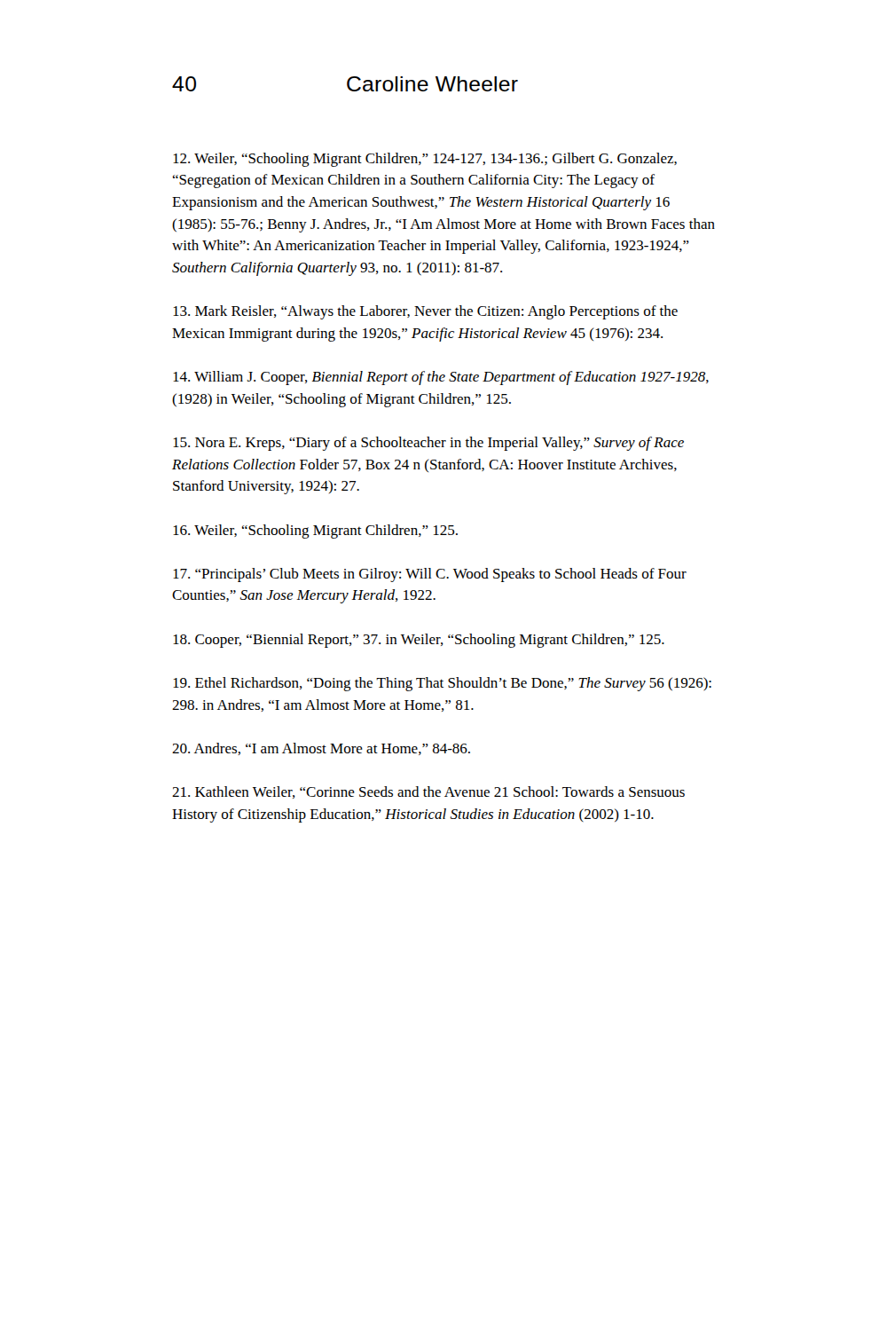40
Caroline Wheeler
12. Weiler, “Schooling Migrant Children,” 124-127, 134-136.; Gilbert G. Gonzalez, “Segregation of Mexican Children in a Southern California City: The Legacy of Expansionism and the American Southwest,” The Western Historical Quarterly 16 (1985): 55-76.; Benny J. Andres, Jr., “I Am Almost More at Home with Brown Faces than with White”: An Americanization Teacher in Imperial Valley, California, 1923-1924,” Southern California Quarterly 93, no. 1 (2011): 81-87.
13. Mark Reisler, “Always the Laborer, Never the Citizen: Anglo Perceptions of the Mexican Immigrant during the 1920s,” Pacific Historical Review 45 (1976): 234.
14. William J. Cooper, Biennial Report of the State Department of Education 1927-1928, (1928) in Weiler, “Schooling of Migrant Children,” 125.
15. Nora E. Kreps, “Diary of a Schoolteacher in the Imperial Valley,” Survey of Race Relations Collection Folder 57, Box 24 n (Stanford, CA: Hoover Institute Archives, Stanford University, 1924): 27.
16. Weiler, “Schooling Migrant Children,” 125.
17. “Principals’ Club Meets in Gilroy: Will C. Wood Speaks to School Heads of Four Counties,” San Jose Mercury Herald, 1922.
18. Cooper, “Biennial Report,” 37. in Weiler, “Schooling Migrant Children,” 125.
19. Ethel Richardson, “Doing the Thing That Shouldn’t Be Done,” The Survey 56 (1926): 298. in Andres, “I am Almost More at Home,” 81.
20. Andres, “I am Almost More at Home,” 84-86.
21. Kathleen Weiler, “Corinne Seeds and the Avenue 21 School: Towards a Sensuous History of Citizenship Education,” Historical Studies in Education (2002) 1-10.